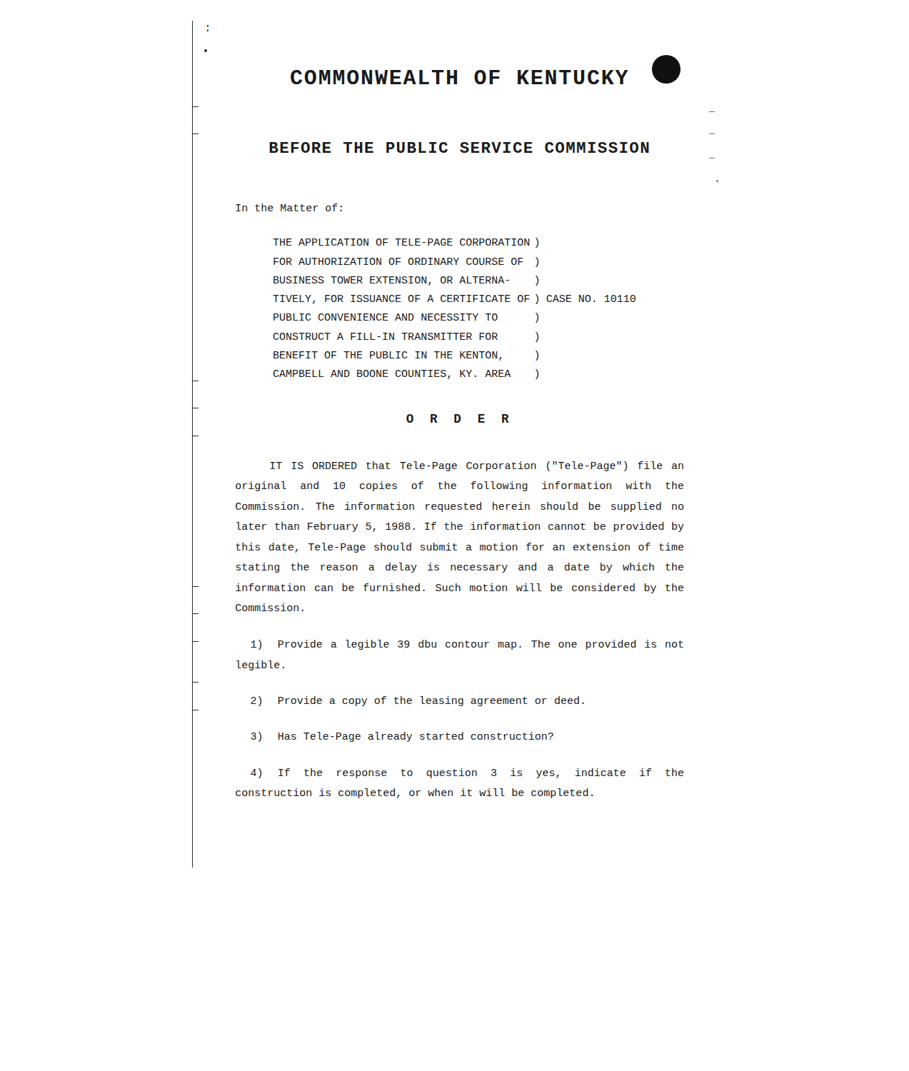:
COMMONWEALTH OF KENTUCKY
BEFORE THE PUBLIC SERVICE COMMISSION
In the Matter of:
| THE APPLICATION OF TELE-PAGE CORPORATION | ) | |
| FOR AUTHORIZATION OF ORDINARY COURSE OF | ) | |
| BUSINESS TOWER EXTENSION, OR ALTERNA- | ) | |
| TIVELY, FOR ISSUANCE OF A CERTIFICATE OF | ) | CASE NO. 10110 |
| PUBLIC CONVENIENCE AND NECESSITY TO | ) | |
| CONSTRUCT A FILL-IN TRANSMITTER FOR | ) | |
| BENEFIT OF THE PUBLIC IN THE KENTON, | ) | |
| CAMPBELL AND BOONE COUNTIES, KY. AREA | ) | |
O R D E R
IT IS ORDERED that Tele-Page Corporation ("Tele-Page") file an original and 10 copies of the following information with the Commission. The information requested herein should be supplied no later than February 5, 1988. If the information cannot be provided by this date, Tele-Page should submit a motion for an extension of time stating the reason a delay is necessary and a date by which the information can be furnished. Such motion will be considered by the Commission.
1) Provide a legible 39 dbu contour map. The one provided is not legible.
2) Provide a copy of the leasing agreement or deed.
3) Has Tele-Page already started construction?
4) If the response to question 3 is yes, indicate if the construction is completed, or when it will be completed.